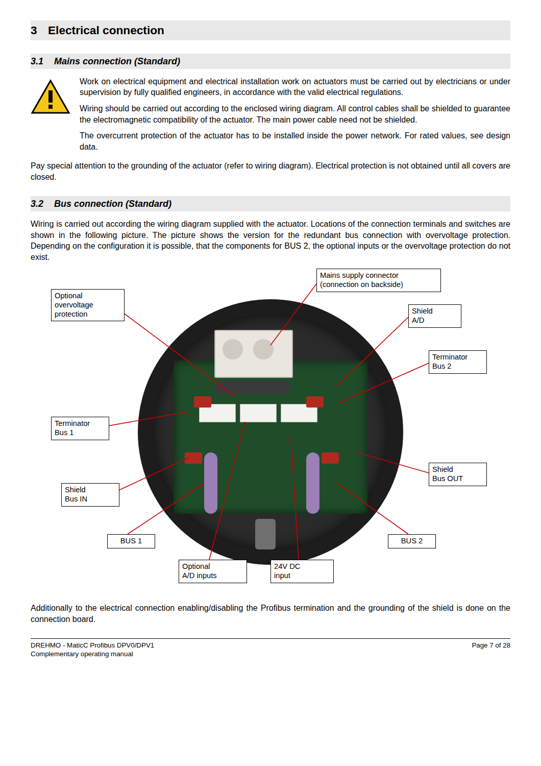3 Electrical connection
3.1 Mains connection (Standard)
Work on electrical equipment and electrical installation work on actuators must be carried out by electricians or under supervision by fully qualified engineers, in accordance with the valid electrical regulations.
Wiring should be carried out according to the enclosed wiring diagram. All control cables shall be shielded to guarantee the electromagnetic compatibility of the actuator. The main power cable need not be shielded.
The overcurrent protection of the actuator has to be installed inside the power network. For rated values, see design data.
Pay special attention to the grounding of the actuator (refer to wiring diagram). Electrical protection is not obtained until all covers are closed.
3.2 Bus connection (Standard)
Wiring is carried out according the wiring diagram supplied with the actuator. Locations of the connection terminals and switches are shown in the following picture. The picture shows the version for the redundant bus connection with overvoltage protection. Depending on the configuration it is possible, that the components for BUS 2, the optional inputs or the overvoltage protection do not exist.
Optional
overvoltage
protection
Mains supply connector
(connection on backside)
Shield
A/D
Terminator
Bus 2
Terminator
Bus 1
Shield
Bus IN
Shield
Bus OUT
BUS 1
BUS 2
Optional
A/D inputs
24V DC
input
Additionally to the electrical connection enabling/disabling the Profibus termination and the grounding of the shield is done on the connection board.
DREHMO - MaticC Profibus DPV0/DPV1
Complementary operating manual
Page 7 of 28